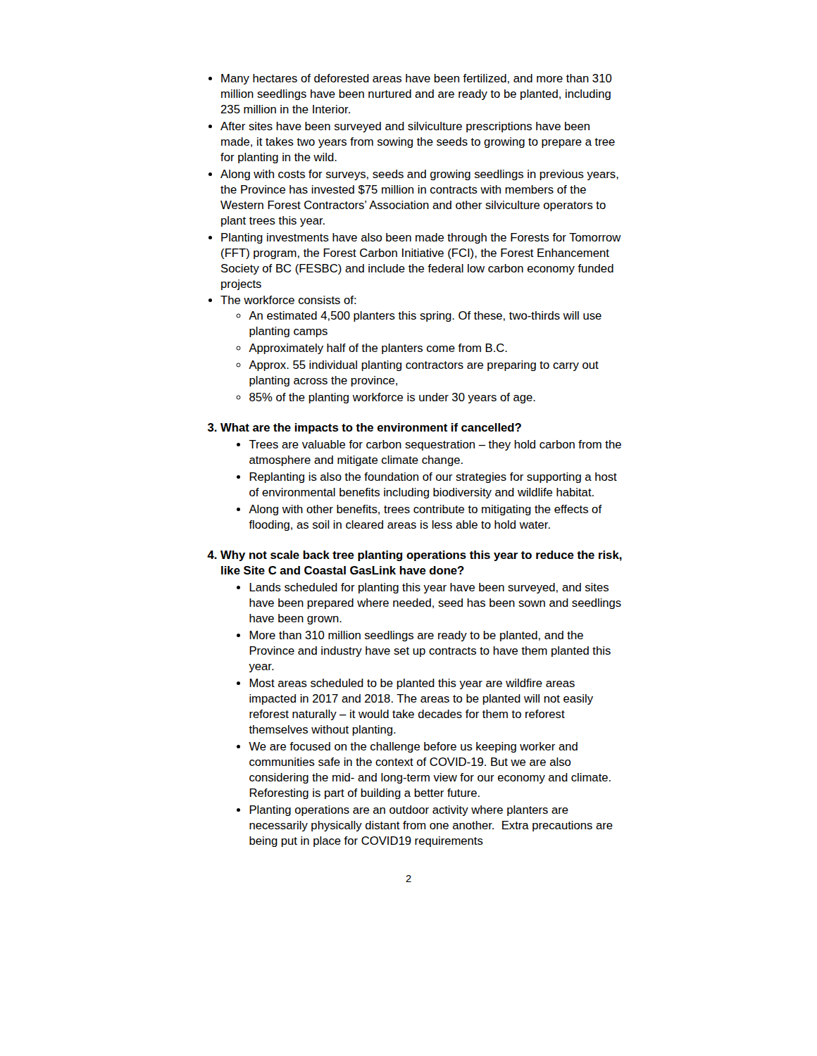Many hectares of deforested areas have been fertilized, and more than 310 million seedlings have been nurtured and are ready to be planted, including 235 million in the Interior.
After sites have been surveyed and silviculture prescriptions have been made, it takes two years from sowing the seeds to growing to prepare a tree for planting in the wild.
Along with costs for surveys, seeds and growing seedlings in previous years, the Province has invested $75 million in contracts with members of the Western Forest Contractors’ Association and other silviculture operators to plant trees this year.
Planting investments have also been made through the Forests for Tomorrow (FFT) program, the Forest Carbon Initiative (FCI), the Forest Enhancement Society of BC (FESBC) and include the federal low carbon economy funded projects
The workforce consists of:
An estimated 4,500 planters this spring. Of these, two-thirds will use planting camps
Approximately half of the planters come from B.C.
Approx. 55 individual planting contractors are preparing to carry out planting across the province,
85% of the planting workforce is under 30 years of age.
What are the impacts to the environment if cancelled?
Trees are valuable for carbon sequestration – they hold carbon from the atmosphere and mitigate climate change.
Replanting is also the foundation of our strategies for supporting a host of environmental benefits including biodiversity and wildlife habitat.
Along with other benefits, trees contribute to mitigating the effects of flooding, as soil in cleared areas is less able to hold water.
Why not scale back tree planting operations this year to reduce the risk, like Site C and Coastal GasLink have done?
Lands scheduled for planting this year have been surveyed, and sites have been prepared where needed, seed has been sown and seedlings have been grown.
More than 310 million seedlings are ready to be planted, and the Province and industry have set up contracts to have them planted this year.
Most areas scheduled to be planted this year are wildfire areas impacted in 2017 and 2018. The areas to be planted will not easily reforest naturally – it would take decades for them to reforest themselves without planting.
We are focused on the challenge before us keeping worker and communities safe in the context of COVID-19. But we are also considering the mid- and long-term view for our economy and climate. Reforesting is part of building a better future.
Planting operations are an outdoor activity where planters are necessarily physically distant from one another. Extra precautions are being put in place for COVID19 requirements
2